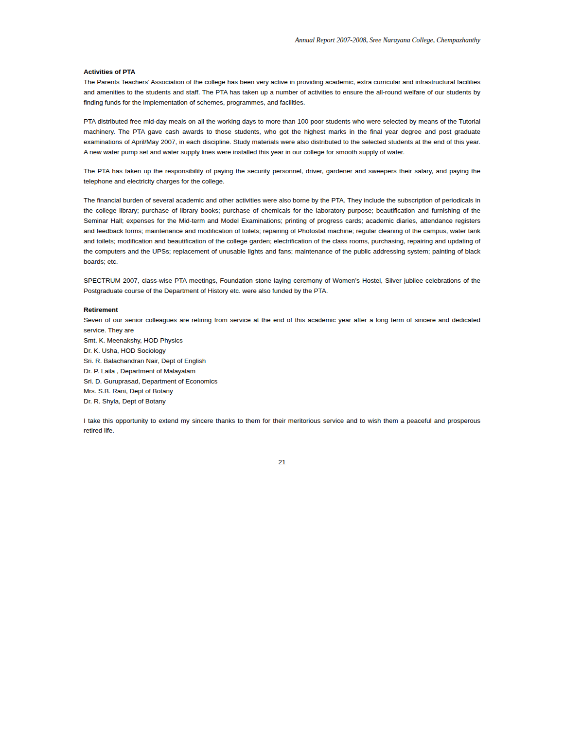Annual Report 2007-2008, Sree Narayana College, Chempazhanthy
Activities of PTA
The Parents Teachers’ Association of the college has been very active in providing academic, extra curricular and infrastructural facilities and amenities to the students and staff. The PTA has taken up a number of activities to ensure the all-round welfare of our students by finding funds for the implementation of schemes, programmes, and facilities.
PTA distributed free mid-day meals on all the working days to more than 100 poor students who were selected by means of the Tutorial machinery. The PTA gave cash awards to those students, who got the highest marks in the final year degree and post graduate examinations of April/May 2007, in each discipline. Study materials were also distributed to the selected students at the end of this year. A new water pump set and water supply lines were installed this year in our college for smooth supply of water.
The PTA has taken up the responsibility of paying the security personnel, driver, gardener and sweepers their salary, and paying the telephone and electricity charges for the college.
The financial burden of several academic and other activities were also borne by the PTA. They include the subscription of periodicals in the college library; purchase of library books; purchase of chemicals for the laboratory purpose; beautification and furnishing of the Seminar Hall; expenses for the Mid-term and Model Examinations; printing of progress cards; academic diaries, attendance registers and feedback forms; maintenance and modification of toilets; repairing of Photostat machine; regular cleaning of the campus, water tank and toilets; modification and beautification of the college garden; electrification of the class rooms, purchasing, repairing and updating of the computers and the UPSs; replacement of unusable lights and fans; maintenance of the public addressing system; painting of black boards; etc.
SPECTRUM 2007, class-wise PTA meetings, Foundation stone laying ceremony of Women’s Hostel, Silver jubilee celebrations of the Postgraduate course of the Department of History etc. were also funded by the PTA.
Retirement
Seven of our senior colleagues are retiring from service at the end of this academic year after a long term of sincere and dedicated service. They are
Smt. K. Meenakshy, HOD Physics
Dr. K. Usha, HOD Sociology
Sri. R. Balachandran Nair, Dept of English
Dr. P. Laila , Department of Malayalam
Sri. D. Guruprasad, Department of Economics
Mrs. S.B. Rani, Dept of Botany
Dr. R. Shyla, Dept of Botany
I take this opportunity to extend my sincere thanks to them for their meritorious service and to wish them a peaceful and prosperous retired life.
21